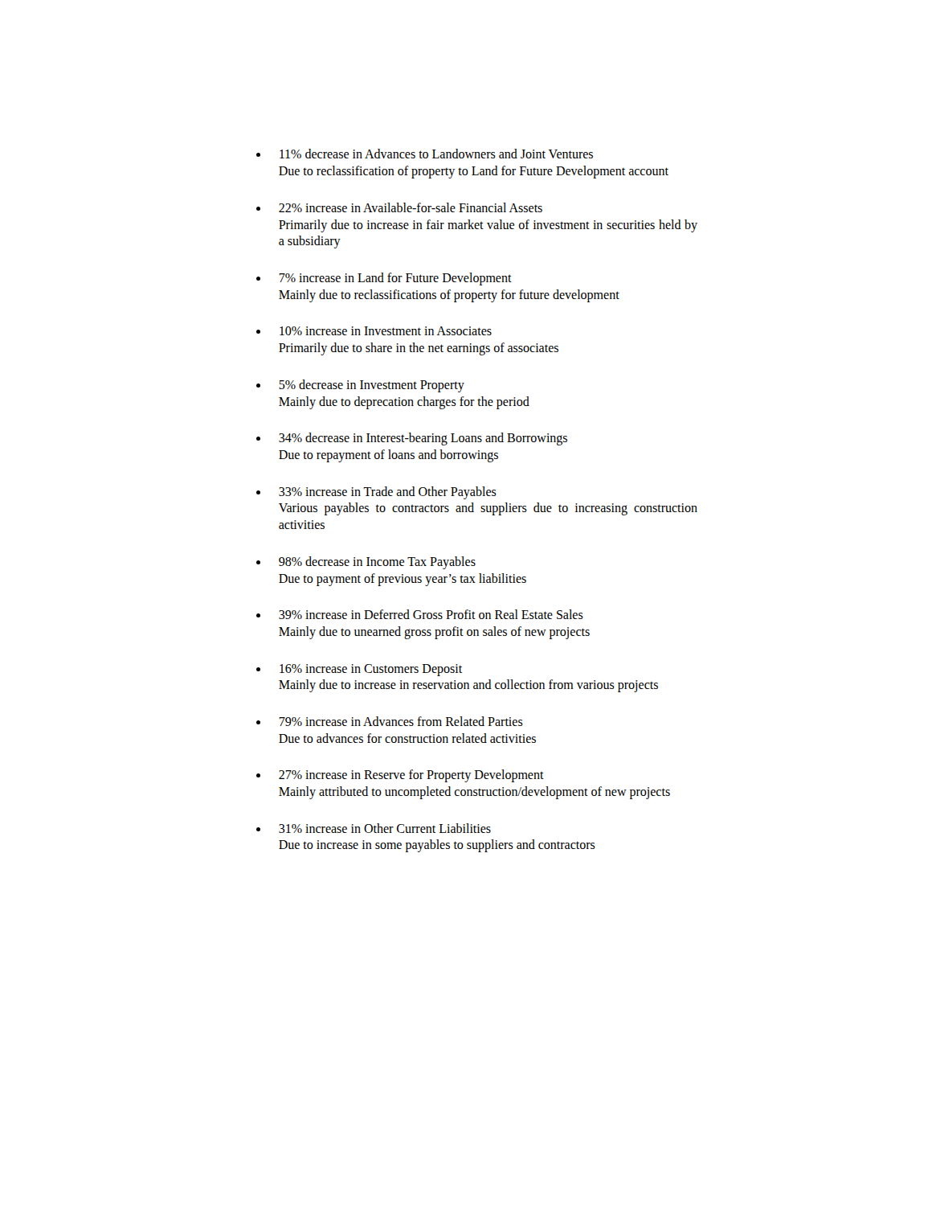11% decrease in Advances to Landowners and Joint Ventures Due to reclassification of property to Land for Future Development account
22% increase in Available-for-sale Financial Assets Primarily due to increase in fair market value of investment in securities held by a subsidiary
7% increase in Land for Future Development Mainly due to reclassifications of property for future development
10% increase in Investment in Associates Primarily due to share in the net earnings of associates
5% decrease in Investment Property Mainly due to deprecation charges for the period
34% decrease in Interest-bearing Loans and Borrowings Due to repayment of loans and borrowings
33% increase in Trade and Other Payables Various payables to contractors and suppliers due to increasing construction activities
98% decrease in Income Tax Payables Due to payment of previous year’s tax liabilities
39% increase in Deferred Gross Profit on Real Estate Sales Mainly due to unearned gross profit on sales of new projects
16% increase in Customers Deposit Mainly due to increase in reservation and collection from various projects
79% increase in Advances from Related Parties Due to advances for construction related activities
27% increase in Reserve for Property Development Mainly attributed to uncompleted construction/development of new projects
31% increase in Other Current Liabilities Due to increase in some payables to suppliers and contractors